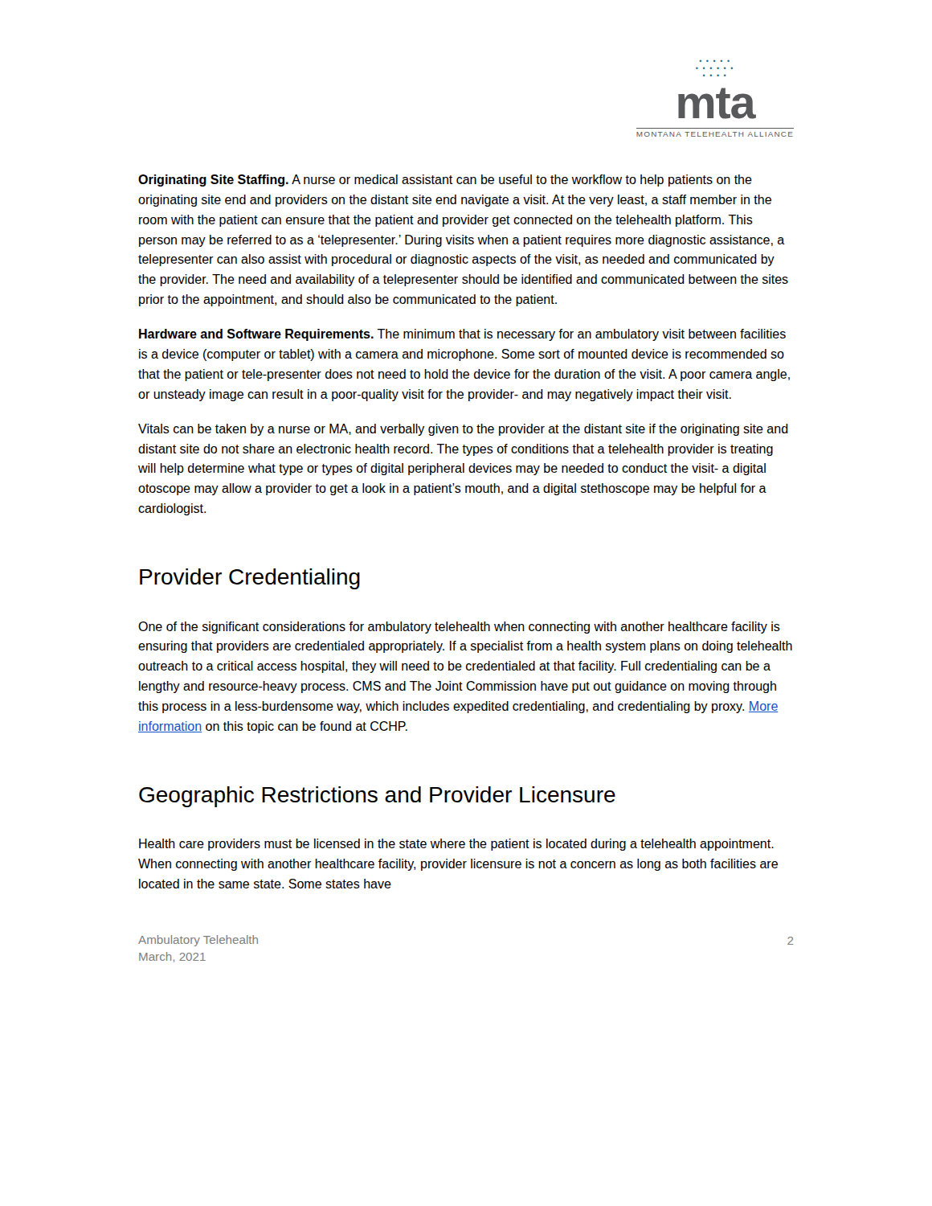• • • • •
• • • • • •
• • • • mta MONTANA TELEHEALTH ALLIANCE
Originating Site Staffing. A nurse or medical assistant can be useful to the workflow to help patients on the originating site end and providers on the distant site end navigate a visit. At the very least, a staff member in the room with the patient can ensure that the patient and provider get connected on the telehealth platform. This person may be referred to as a ‘telepresenter.’ During visits when a patient requires more diagnostic assistance, a telepresenter can also assist with procedural or diagnostic aspects of the visit, as needed and communicated by the provider. The need and availability of a telepresenter should be identified and communicated between the sites prior to the appointment, and should also be communicated to the patient.
Hardware and Software Requirements. The minimum that is necessary for an ambulatory visit between facilities is a device (computer or tablet) with a camera and microphone. Some sort of mounted device is recommended so that the patient or tele-presenter does not need to hold the device for the duration of the visit. A poor camera angle, or unsteady image can result in a poor-quality visit for the provider- and may negatively impact their visit.
Vitals can be taken by a nurse or MA, and verbally given to the provider at the distant site if the originating site and distant site do not share an electronic health record. The types of conditions that a telehealth provider is treating will help determine what type or types of digital peripheral devices may be needed to conduct the visit- a digital otoscope may allow a provider to get a look in a patient’s mouth, and a digital stethoscope may be helpful for a cardiologist.
Provider Credentialing
One of the significant considerations for ambulatory telehealth when connecting with another healthcare facility is ensuring that providers are credentialed appropriately. If a specialist from a health system plans on doing telehealth outreach to a critical access hospital, they will need to be credentialed at that facility. Full credentialing can be a lengthy and resource-heavy process. CMS and The Joint Commission have put out guidance on moving through this process in a less-burdensome way, which includes expedited credentialing, and credentialing by proxy. More information on this topic can be found at CCHP.
Geographic Restrictions and Provider Licensure
Health care providers must be licensed in the state where the patient is located during a telehealth appointment. When connecting with another healthcare facility, provider licensure is not a concern as long as both facilities are located in the same state. Some states have
Ambulatory Telehealth
March, 2021
2